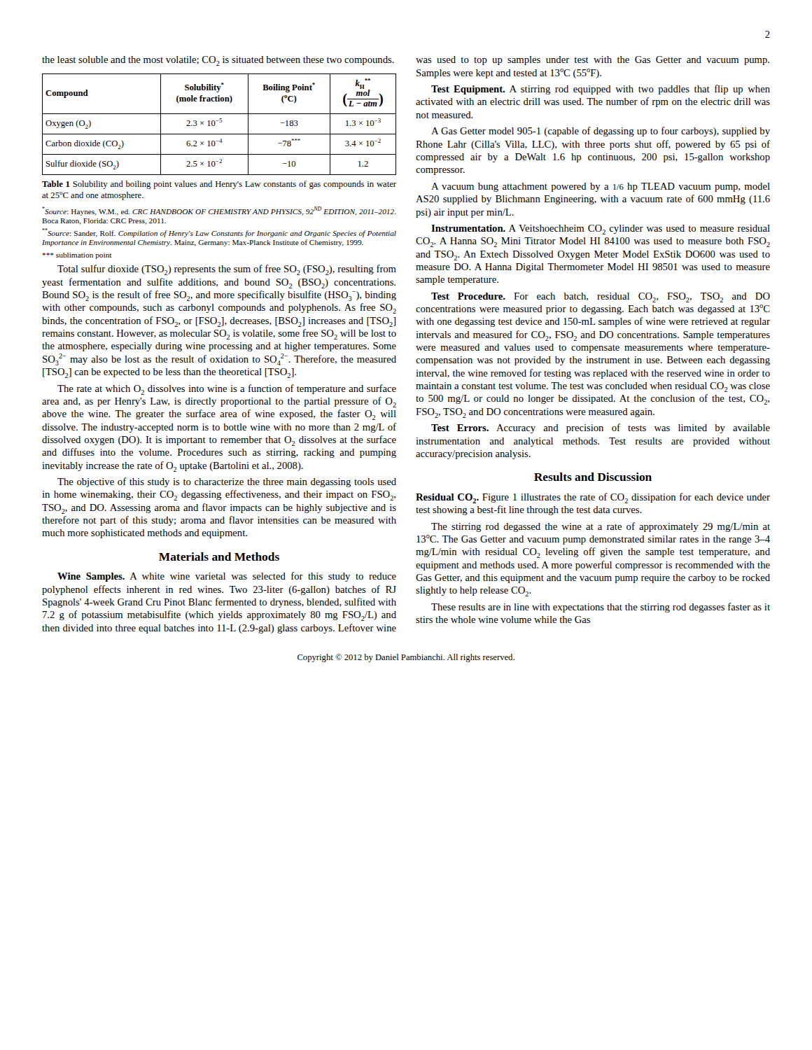2
the least soluble and the most volatile; CO2 is situated between these two compounds.
| Compound | Solubility * (mole fraction) | Boiling Point * ( o C) | k H ** ( mol L − atm ) |
| --- | --- | --- | --- |
| Oxygen (O 2 ) | 2.3 × 10 −5 | −183 | 1.3 × 10 −3 |
| Carbon dioxide (CO 2 ) | 6.2 × 10 −4 | −78 *** | 3.4 × 10 −2 |
| Sulfur dioxide (SO 2 ) | 2.5 × 10 −2 | −10 | 1.2 |
Table 1 Solubility and boiling point values and Henry's Law constants of gas compounds in water at 25oC and one atmosphere.
*Source: Haynes, W.M., ed. CRC HANDBOOK OF CHEMISTRY AND PHYSICS, 92ND EDITION, 2011–2012. Boca Raton, Florida: CRC Press, 2011.
**Source: Sander, Rolf. Compilation of Henry's Law Constants for Inorganic and Organic Species of Potential Importance in Environmental Chemistry. Mainz, Germany: Max-Planck Institute of Chemistry, 1999.
*** sublimation point
Total sulfur dioxide (TSO2) represents the sum of free SO2 (FSO2), resulting from yeast fermentation and sulfite additions, and bound SO2 (BSO2) concentrations. Bound SO2 is the result of free SO2, and more specifically bisulfite (HSO3−), binding with other compounds, such as carbonyl compounds and polyphenols. As free SO2 binds, the concentration of FSO2, or [FSO2], decreases, [BSO2] increases and [TSO2] remains constant. However, as molecular SO2 is volatile, some free SO2 will be lost to the atmosphere, especially during wine processing and at higher temperatures. Some SO32− may also be lost as the result of oxidation to SO42−. Therefore, the measured [TSO2] can be expected to be less than the theoretical [TSO2].
The rate at which O2 dissolves into wine is a function of temperature and surface area and, as per Henry's Law, is directly proportional to the partial pressure of O2 above the wine. The greater the surface area of wine exposed, the faster O2 will dissolve. The industry-accepted norm is to bottle wine with no more than 2 mg/L of dissolved oxygen (DO). It is important to remember that O2 dissolves at the surface and diffuses into the volume. Procedures such as stirring, racking and pumping inevitably increase the rate of O2 uptake (Bartolini et al., 2008).
The objective of this study is to characterize the three main degassing tools used in home winemaking, their CO2 degassing effectiveness, and their impact on FSO2, TSO2, and DO. Assessing aroma and flavor impacts can be highly subjective and is therefore not part of this study; aroma and flavor intensities can be measured with much more sophisticated methods and equipment.
Materials and Methods
Wine Samples. A white wine varietal was selected for this study to reduce polyphenol effects inherent in red wines. Two 23-liter (6-gallon) batches of RJ Spagnols' 4-week Grand Cru Pinot Blanc fermented to dryness, blended, sulfited with 7.2 g of potassium metabisulfite (which yields approximately 80 mg FSO2/L) and then divided into three equal batches into 11-L (2.9-gal) glass carboys. Leftover wine was used to top up samples under test with the Gas Getter and vacuum pump. Samples were kept and tested at 13oC (55oF).
Test Equipment. A stirring rod equipped with two paddles that flip up when activated with an electric drill was used. The number of rpm on the electric drill was not measured.
A Gas Getter model 905-1 (capable of degassing up to four carboys), supplied by Rhone Lahr (Cilla's Villa, LLC), with three ports shut off, powered by 65 psi of compressed air by a DeWalt 1.6 hp continuous, 200 psi, 15-gallon workshop compressor.
A vacuum bung attachment powered by a 1/6 hp TLEAD vacuum pump, model AS20 supplied by Blichmann Engineering, with a vacuum rate of 600 mmHg (11.6 psi) air input per min/L.
Instrumentation. A Veitshoechheim CO2 cylinder was used to measure residual CO2. A Hanna SO2 Mini Titrator Model HI 84100 was used to measure both FSO2 and TSO2. An Extech Dissolved Oxygen Meter Model ExStik DO600 was used to measure DO. A Hanna Digital Thermometer Model HI 98501 was used to measure sample temperature.
Test Procedure. For each batch, residual CO2, FSO2, TSO2 and DO concentrations were measured prior to degassing. Each batch was degassed at 13oC with one degassing test device and 150-mL samples of wine were retrieved at regular intervals and measured for CO2, FSO2 and DO concentrations. Sample temperatures were measured and values used to compensate measurements where temperature-compensation was not provided by the instrument in use. Between each degassing interval, the wine removed for testing was replaced with the reserved wine in order to maintain a constant test volume. The test was concluded when residual CO2 was close to 500 mg/L or could no longer be dissipated. At the conclusion of the test, CO2, FSO2, TSO2 and DO concentrations were measured again.
Test Errors. Accuracy and precision of tests was limited by available instrumentation and analytical methods. Test results are provided without accuracy/precision analysis.
Results and Discussion
Residual CO2. Figure 1 illustrates the rate of CO2 dissipation for each device under test showing a best-fit line through the test data curves.
The stirring rod degassed the wine at a rate of approximately 29 mg/L/min at 13oC. The Gas Getter and vacuum pump demonstrated similar rates in the range 3–4 mg/L/min with residual CO2 leveling off given the sample test temperature, and equipment and methods used. A more powerful compressor is recommended with the Gas Getter, and this equipment and the vacuum pump require the carboy to be rocked slightly to help release CO2.
These results are in line with expectations that the stirring rod degasses faster as it stirs the whole wine volume while the Gas
Copyright © 2012 by Daniel Pambianchi. All rights reserved.